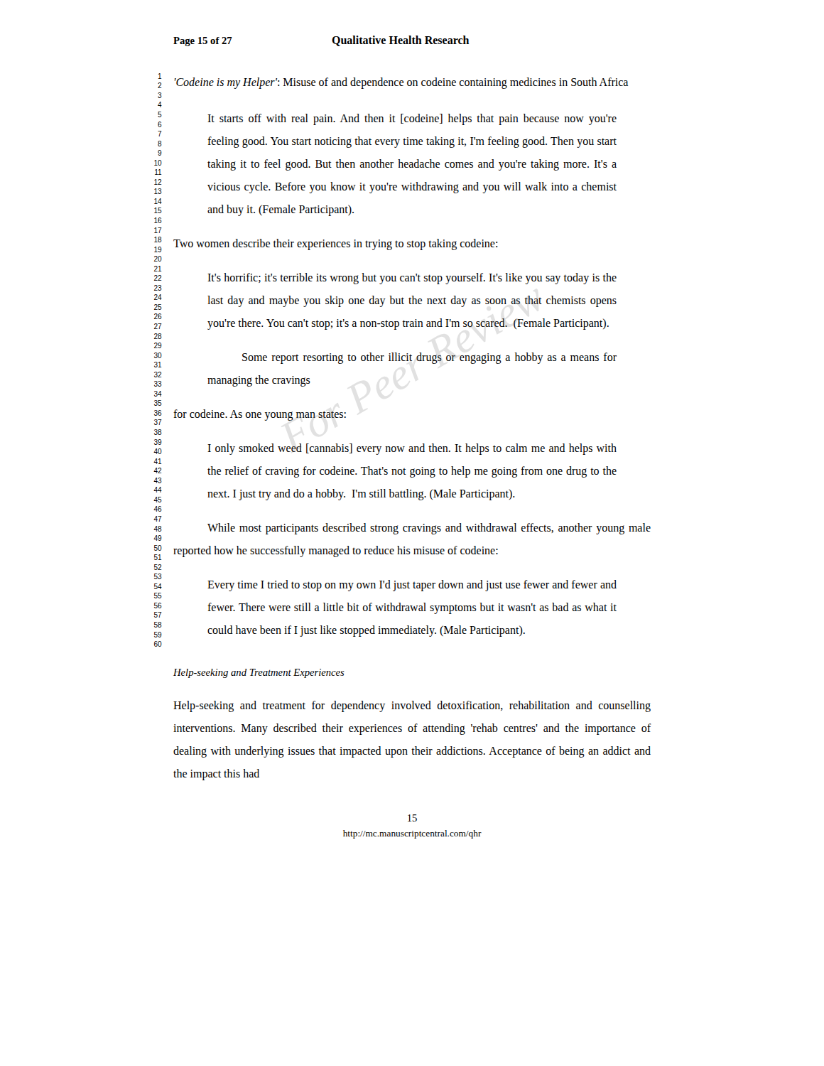Page 15 of 27 Qualitative Health Research
1
2
3
4
5
6
7
8
9
10
11
12
13
14
15
16
17
18
19
20
21
22
23
24
25
26
27
28
29
30
31
32
33
34
35
36
37
38
39
40
41
42
43
44
45
46
47
48
49
50
51
52
53
54
55
56
57
58
59
60
For Peer Review
'Codeine is my Helper': Misuse of and dependence on codeine containing medicines in South Africa
It starts off with real pain. And then it [codeine] helps that pain because now you're feeling good. You start noticing that every time taking it, I'm feeling good. Then you start taking it to feel good. But then another headache comes and you're taking more. It's a vicious cycle. Before you know it you're withdrawing and you will walk into a chemist and buy it. (Female Participant).
Two women describe their experiences in trying to stop taking codeine:
It's horrific; it's terrible its wrong but you can't stop yourself. It's like you say today is the last day and maybe you skip one day but the next day as soon as that chemists opens you're there. You can't stop; it's a non-stop train and I'm so scared. (Female Participant).
Some report resorting to other illicit drugs or engaging a hobby as a means for managing the cravings
for codeine. As one young man states:
I only smoked weed [cannabis] every now and then. It helps to calm me and helps with the relief of craving for codeine. That's not going to help me going from one drug to the next. I just try and do a hobby. I'm still battling. (Male Participant).
While most participants described strong cravings and withdrawal effects, another young male reported how he successfully managed to reduce his misuse of codeine:
Every time I tried to stop on my own I'd just taper down and just use fewer and fewer and fewer. There were still a little bit of withdrawal symptoms but it wasn't as bad as what it could have been if I just like stopped immediately. (Male Participant).
Help-seeking and Treatment Experiences
Help-seeking and treatment for dependency involved detoxification, rehabilitation and counselling interventions. Many described their experiences of attending 'rehab centres' and the importance of dealing with underlying issues that impacted upon their addictions. Acceptance of being an addict and the impact this had
15
http://mc.manuscriptcentral.com/qhr